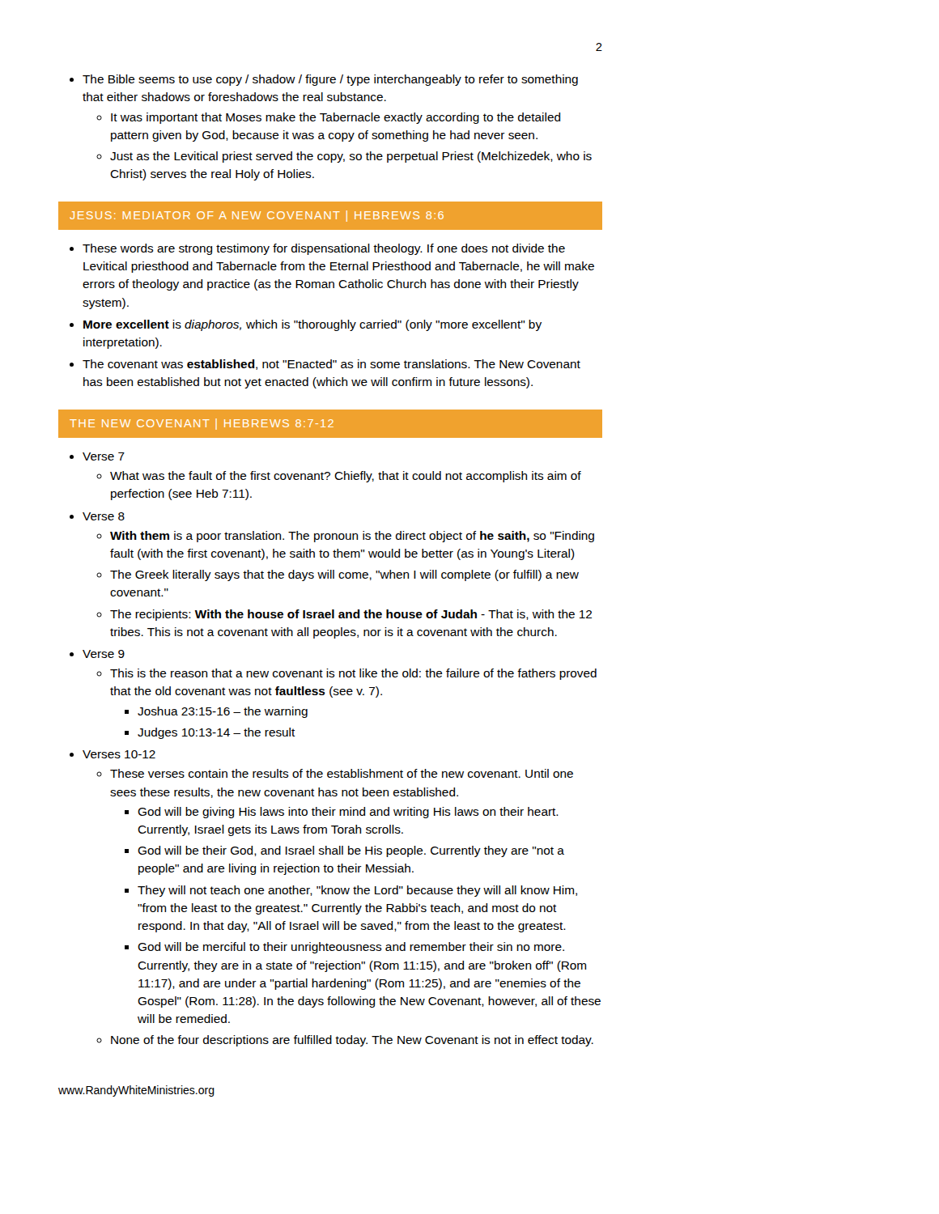2
The Bible seems to use copy / shadow / figure / type interchangeably to refer to something that either shadows or foreshadows the real substance.
It was important that Moses make the Tabernacle exactly according to the detailed pattern given by God, because it was a copy of something he had never seen.
Just as the Levitical priest served the copy, so the perpetual Priest (Melchizedek, who is Christ) serves the real Holy of Holies.
Jesus: Mediator of a New Covenant | Hebrews 8:6
These words are strong testimony for dispensational theology. If one does not divide the Levitical priesthood and Tabernacle from the Eternal Priesthood and Tabernacle, he will make errors of theology and practice (as the Roman Catholic Church has done with their Priestly system).
More excellent is diaphoros, which is "thoroughly carried" (only "more excellent" by interpretation).
The covenant was established, not "Enacted" as in some translations. The New Covenant has been established but not yet enacted (which we will confirm in future lessons).
The New Covenant | Hebrews 8:7-12
Verse 7
What was the fault of the first covenant? Chiefly, that it could not accomplish its aim of perfection (see Heb 7:11).
Verse 8
With them is a poor translation. The pronoun is the direct object of he saith, so "Finding fault (with the first covenant), he saith to them" would be better (as in Young's Literal)
The Greek literally says that the days will come, "when I will complete (or fulfill) a new covenant."
The recipients: With the house of Israel and the house of Judah - That is, with the 12 tribes. This is not a covenant with all peoples, nor is it a covenant with the church.
Verse 9
This is the reason that a new covenant is not like the old: the failure of the fathers proved that the old covenant was not faultless (see v. 7).
Joshua 23:15-16 – the warning
Judges 10:13-14 – the result
Verses 10-12
These verses contain the results of the establishment of the new covenant. Until one sees these results, the new covenant has not been established.
God will be giving His laws into their mind and writing His laws on their heart. Currently, Israel gets its Laws from Torah scrolls.
God will be their God, and Israel shall be His people. Currently they are "not a people" and are living in rejection to their Messiah.
They will not teach one another, "know the Lord" because they will all know Him, "from the least to the greatest." Currently the Rabbi's teach, and most do not respond. In that day, "All of Israel will be saved," from the least to the greatest.
God will be merciful to their unrighteousness and remember their sin no more. Currently, they are in a state of "rejection" (Rom 11:15), and are "broken off" (Rom 11:17), and are under a "partial hardening" (Rom 11:25), and are "enemies of the Gospel" (Rom. 11:28). In the days following the New Covenant, however, all of these will be remedied.
None of the four descriptions are fulfilled today. The New Covenant is not in effect today.
www.RandyWhiteMinistries.org